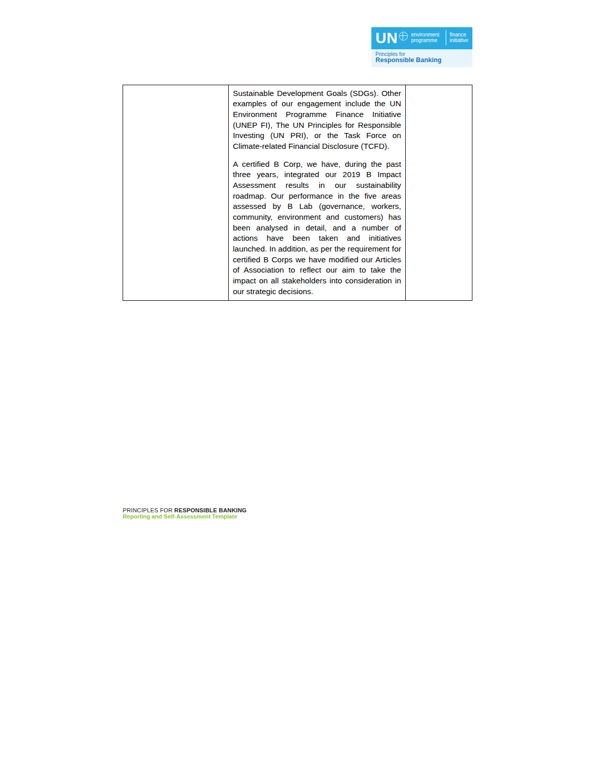UN
environment
programme
finance
initiative
Principles for
Responsible Banking
| | Sustainable Development Goals (SDGs). Other examples of our engagement include the UN Environment Programme Finance Initiative (UNEP FI), The UN Principles for Responsible Investing (UN PRI), or the Task Force on Climate-related Financial Disclosure (TCFD). A certified B Corp, we have, during the past three years, integrated our 2019 B Impact Assessment results in our sustainability roadmap. Our performance in the five areas assessed by B Lab (governance, workers, community, environment and customers) has been analysed in detail, and a number of actions have been taken and initiatives launched. In addition, as per the requirement for certified B Corps we have modified our Articles of Association to reflect our aim to take the impact on all stakeholders into consideration in our strategic decisions. | |
PRINCIPLES FOR RESPONSIBLE BANKING
Reporting and Self-Assessment Template